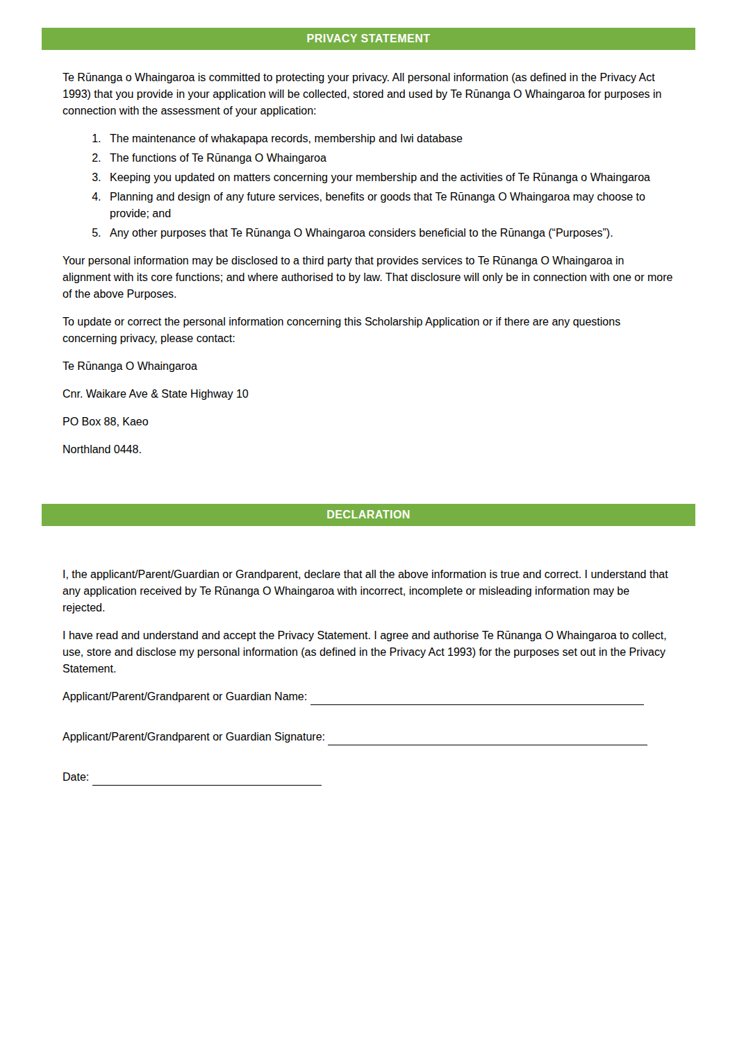PRIVACY STATEMENT
Te Rūnanga o Whaingaroa is committed to protecting your privacy. All personal information (as defined in the Privacy Act 1993) that you provide in your application will be collected, stored and used by Te Rūnanga O Whaingaroa for purposes in connection with the assessment of your application:
The maintenance of whakapapa records, membership and Iwi database
The functions of Te Rūnanga O Whaingaroa
Keeping you updated on matters concerning your membership and the activities of Te Rūnanga o Whaingaroa
Planning and design of any future services, benefits or goods that Te Rūnanga O Whaingaroa may choose to provide; and
Any other purposes that Te Rūnanga O Whaingaroa considers beneficial to the Rūnanga (“Purposes”).
Your personal information may be disclosed to a third party that provides services to Te Rūnanga O Whaingaroa in alignment with its core functions; and where authorised to by law. That disclosure will only be in connection with one or more of the above Purposes.
To update or correct the personal information concerning this Scholarship Application or if there are any questions concerning privacy, please contact:
Te Rūnanga O Whaingaroa
Cnr. Waikare Ave & State Highway 10
PO Box 88, Kaeo
Northland 0448.
DECLARATION
I, the applicant/Parent/Guardian or Grandparent, declare that all the above information is true and correct. I understand that any application received by Te Rūnanga O Whaingaroa with incorrect, incomplete or misleading information may be rejected.
I have read and understand and accept the Privacy Statement. I agree and authorise Te Rūnanga O Whaingaroa to collect, use, store and disclose my personal information (as defined in the Privacy Act 1993) for the purposes set out in the Privacy Statement.
Applicant/Parent/Grandparent or Guardian Name:
Applicant/Parent/Grandparent or Guardian Signature:
Date: